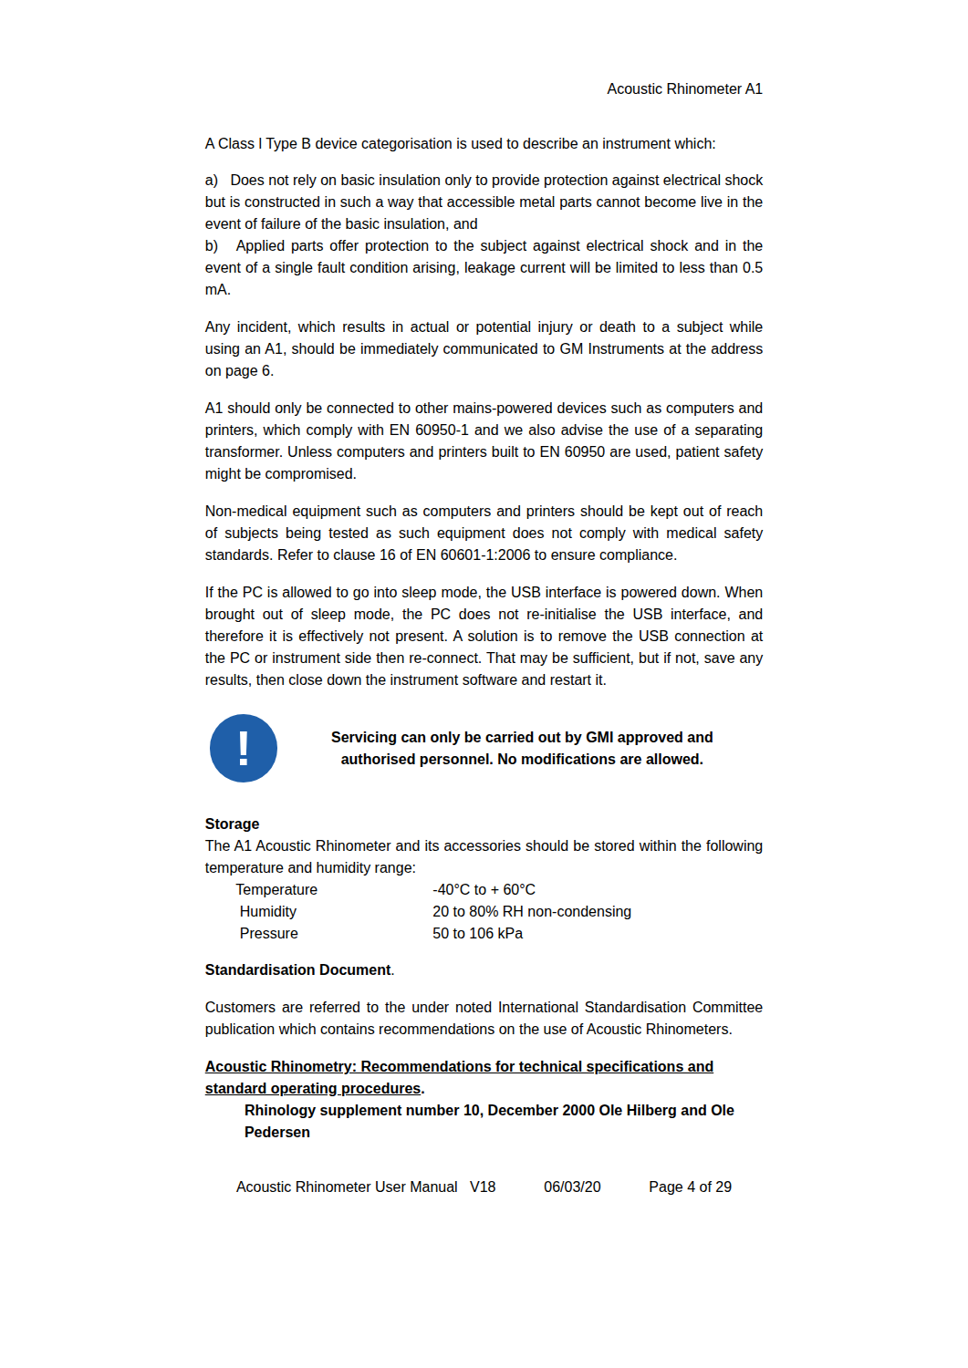Acoustic Rhinometer A1
A Class l Type B device categorisation is used to describe an instrument which:
a) Does not rely on basic insulation only to provide protection against electrical shock but is constructed in such a way that accessible metal parts cannot become live in the event of failure of the basic insulation, and
b) Applied parts offer protection to the subject against electrical shock and in the event of a single fault condition arising, leakage current will be limited to less than 0.5 mA.
Any incident, which results in actual or potential injury or death to a subject while using an A1, should be immediately communicated to GM Instruments at the address on page 6.
A1 should only be connected to other mains-powered devices such as computers and printers, which comply with EN 60950-1 and we also advise the use of a separating transformer. Unless computers and printers built to EN 60950 are used, patient safety might be compromised.
Non-medical equipment such as computers and printers should be kept out of reach of subjects being tested as such equipment does not comply with medical safety standards. Refer to clause 16 of EN 60601-1:2006 to ensure compliance.
If the PC is allowed to go into sleep mode, the USB interface is powered down. When brought out of sleep mode, the PC does not re-initialise the USB interface, and therefore it is effectively not present. A solution is to remove the USB connection at the PC or instrument side then re-connect. That may be sufficient, but if not, save any results, then close down the instrument software and restart it.
!
Servicing can only be carried out by GMI approved and authorised personnel. No modifications are allowed.
Storage
The A1 Acoustic Rhinometer and its accessories should be stored within the following temperature and humidity range:
| Temperature | -40°C to + 60°C |
| Humidity | 20 to 80% RH non-condensing |
| Pressure | 50 to 106 kPa |
Standardisation Document.
Customers are referred to the under noted International Standardisation Committee publication which contains recommendations on the use of Acoustic Rhinometers.
Acoustic Rhinometry: Recommendations for technical specifications and standard operating procedures. Rhinology supplement number 10, December 2000 Ole Hilberg and Ole Pedersen
Acoustic Rhinometer User Manual V18 06/03/20 Page 4 of 29